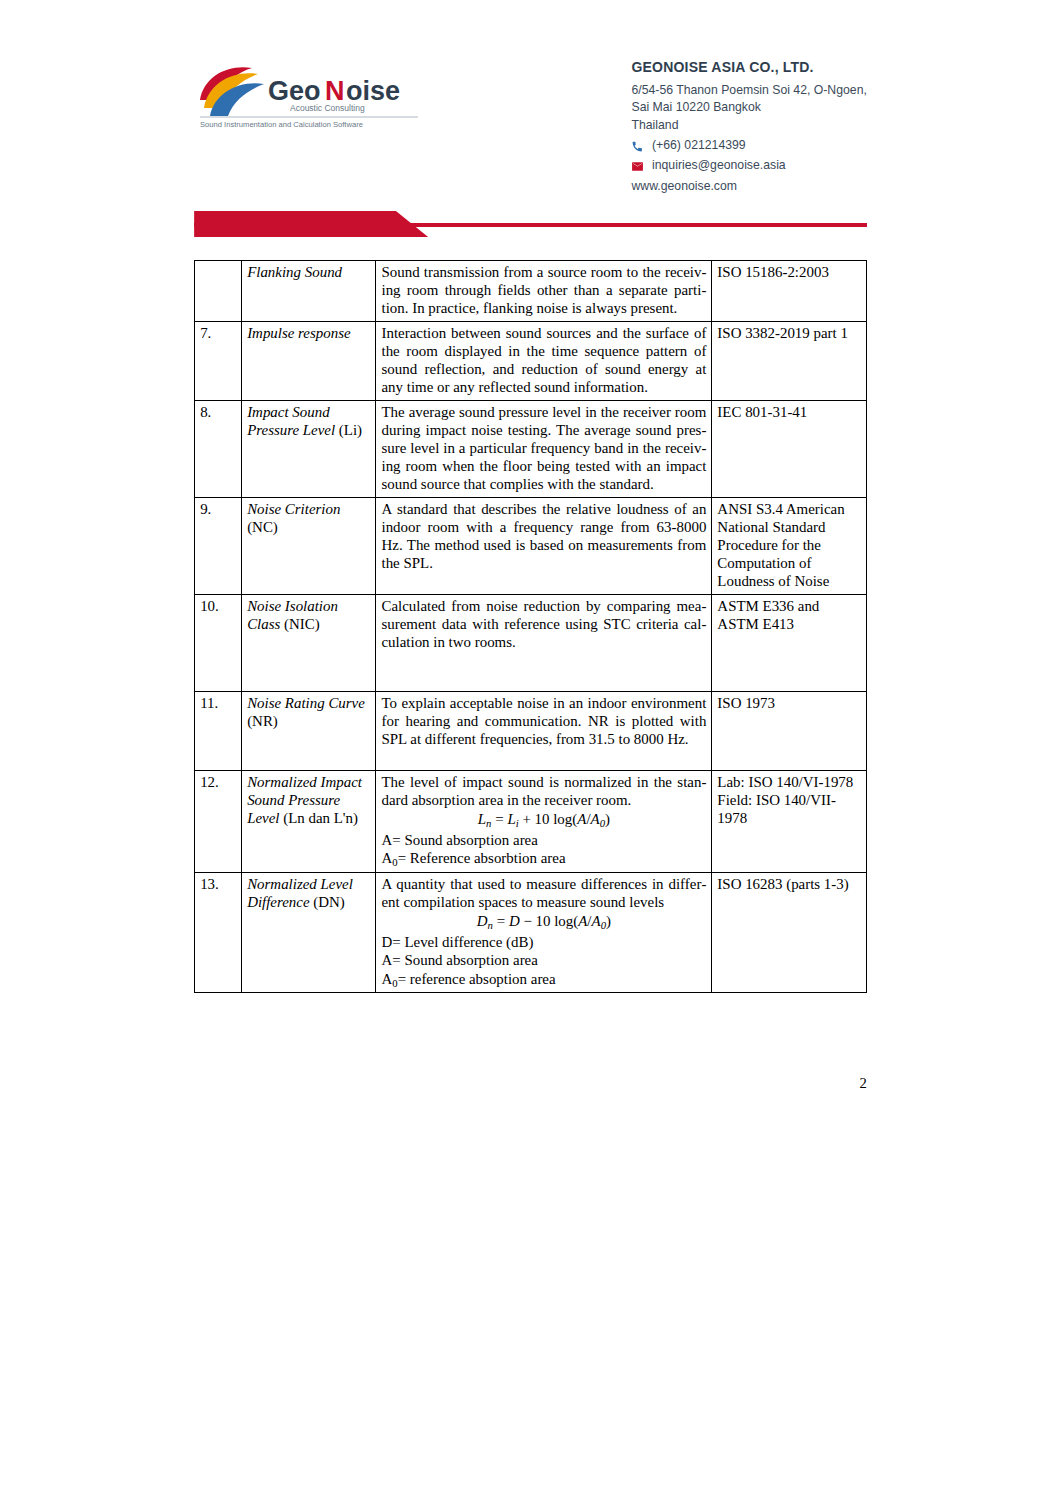G eo N oise Acoustic Consulting Sound Instrumentation and Calculation Software
GEONOISE ASIA CO., LTD.
6/54-56 Thanon Poemsin Soi 42, O-Ngoen,
Sai Mai 10220 Bangkok
Thailand
(+66) 021214399
inquiries@geonoise.asia
www.geonoise.com
| | Flanking Sound | Sound transmission from a source room to the receiving room through fields other than a separate partition. In practice, flanking noise is always present. | ISO 15186-2:2003 |
| 7. | Impulse response | Interaction between sound sources and the surface of the room displayed in the time sequence pattern of sound reflection, and reduction of sound energy at any time or any reflected sound information. | ISO 3382-2019 part 1 |
| 8. | Impact Sound Pressure Level (Li) | The average sound pressure level in the receiver room during impact noise testing. The average sound pressure level in a particular frequency band in the receiving room when the floor being tested with an impact sound source that complies with the standard. | IEC 801-31-41 |
| 9. | Noise Criterion (NC) | A standard that describes the relative loudness of an indoor room with a frequency range from 63-8000 Hz. The method used is based on measurements from the SPL. | ANSI S3.4 American National Standard Procedure for the Computation of Loudness of Noise |
| 10. | Noise Isolation Class (NIC) | Calculated from noise reduction by comparing measurement data with reference using STC criteria calculation in two rooms. | ASTM E336 and ASTM E413 |
| 11. | Noise Rating Curve (NR) | To explain acceptable noise in an indoor environment for hearing and communication. NR is plotted with SPL at different frequencies, from 31.5 to 8000 Hz. | ISO 1973 |
| 12. | Normalized Impact Sound Pressure Level (Ln dan L'n) | The level of impact sound is normalized in the standard absorption area in the receiver room. L n = L i + 10 log( A / A 0 ) A= Sound absorption area A 0 = Reference absorbtion area | Lab: ISO 140/VI-1978 Field: ISO 140/VII-1978 |
| 13. | Normalized Level Difference (DN) | A quantity that used to measure differences in different compilation spaces to measure sound levels D n = D − 10 log( A / A 0 ) D= Level difference (dB) A= Sound absorption area A 0 = reference absoption area | ISO 16283 (parts 1-3) |
2